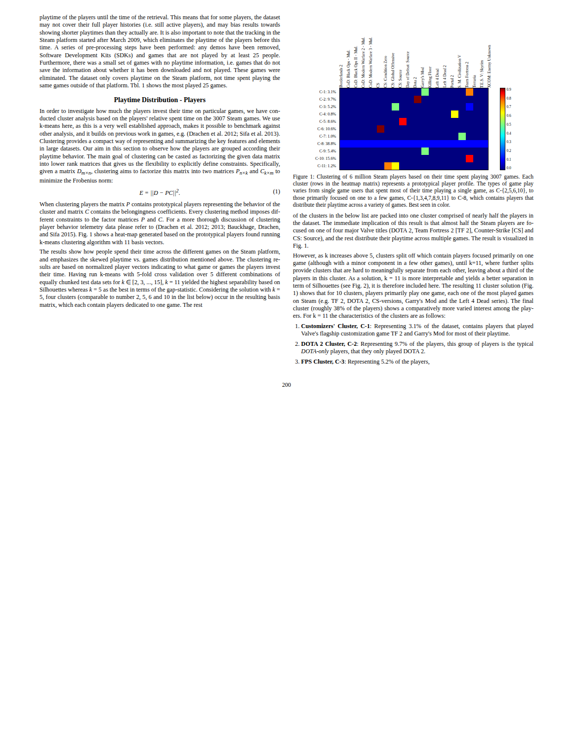playtime of the players until the time of the retrieval. This means that for some players, the dataset may not cover their full player histories (i.e. still active players), and may bias results towards showing shorter playtimes than they actually are. It is also important to note that the tracking in the Steam platform started after March 2009, which eliminates the playtime of the players before this time. A series of pre-processing steps have been performed: any demos have been removed, Software Development Kits (SDKs) and games that are not played by at least 25 people. Furthermore, there was a small set of games with no playtime information, i.e. games that do not save the information about whether it has been downloaded and not played. These games were eliminated. The dataset only covers playtime on the Steam platform, not time spent playing the same games outside of that platform. Tbl. 1 shows the most played 25 games.
Playtime Distribution - Players
In order to investigate how much the players invest their time on particular games, we have conducted cluster analysis based on the players' relative spent time on the 3007 Steam games. We use k-means here, as this is a very well established approach, makes it possible to benchmark against other analysis, and it builds on previous work in games, e.g. (Drachen et al. 2012; Sifa et al. 2013). Clustering provides a compact way of representing and summarizing the key features and elements in large datasets. Our aim in this section to observe how the players are grouped according their playtime behavior. The main goal of clustering can be casted as factorizing the given data matrix into lower rank matrices that gives us the flexibility to explicitly define constraints. Specifically, given a matrix Dm×n, clustering aims to factorize this matrix into two matrices Pn×k and Ck×m to minimize the Frobenius norm:
E = ||D − PC||2. (1)
When clustering players the matrix P contains prototypical players representing the behavior of the cluster and matrix C contains the belongingness coefficients. Every clustering method imposes different constraints to the factor matrices P and C. For a more thorough discussion of clustering player behavior telemetry data please refer to (Drachen et al. 2012; 2013; Bauckhage, Drachen, and Sifa 2015). Fig. 1 shows a heat-map generated based on the prototypical players found running k-means clustering algorithm with 11 basis vectors.
The results show how people spend their time across the different games on the Steam platform, and emphasizes the skewed playtime vs. games distribution mentioned above. The clustering results are based on normalized player vectors indicating to what game or games the players invest their time. Having run k-means with 5-fold cross validation over 5 different combinations of equally chunked test data sets for k ∈ [2, 3, ..., 15], k = 11 yielded the highest separability based on Silhouettes whereas k = 5 as the best in terms of the gap-statistic. Considering the solution with k = 5, four clusters (comparable to number 2, 5, 6 and 10 in the list below) occur in the resulting basis matrix, which each contain players dedicated to one game. The rest
C-1: 3.1%
C-2: 9.7%
C-3: 5.2%
C-4: 0.8%
C-5: 8.6%
C-6: 10.6%
C-7: 1.0%
C-8: 38.8%
C-9: 5.4%
C-10: 15.6%
C-11: 1.2%
Borderlands 2 CoD: Black Ops - Mul. CoD: Black Ops II - Mul. CoD: Modern Warfare 2 - Mul. CoD: Modern Warfare 3 - Mul. CS CS: Condition Zero CS: Global Offensive CS: Source Day of Defeat: Source Dota 2 Garry's Mod Killing Floor Left 4 Dead Left 4 Dead 2 Portal 2 S. M. Civilization V Team Fortress 2 Terraria T.E.S. V: Skyrim XCOM: Enemy Unknown
0.9 0.8 0.7 0.6 0.5 0.4 0.3 0.2 0.1 0.0
Figure 1: Clustering of 6 million Steam players based on their time spent playing 3007 games. Each cluster (rows in the heatmap matrix) represents a prototypical player profile. The types of game play varies from single game users that spent most of their time playing a single game, as C-{2,5,6,10}, to those primarily focused on one to a few games, C-{1,3,4,7,8,9,11} to C-8, which contains players that distribute their playtime across a variety of games. Best seen in color.
of the clusters in the below list are packed into one cluster comprised of nearly half the players in the dataset. The immediate implication of this result is that almost half the Steam players are focused on one of four major Valve titles (DOTA 2, Team Fortress 2 [TF 2], Counter-Strike [CS] and CS: Source), and the rest distribute their playtime across multiple games. The result is visualized in Fig. 1.
However, as k increases above 5, clusters split off which contain players focused primarily on one game (although with a minor component in a few other games), until k=11, where further splits provide clusters that are hard to meaningfully separate from each other, leaving about a third of the players in this cluster. As a solution, k = 11 is more interpretable and yields a better separation in term of Silhouettes (see Fig. 2), it is therefore included here. The resulting 11 cluster solution (Fig. 1) shows that for 10 clusters, players primarily play one game, each one of the most played games on Steam (e.g. TF 2, DOTA 2, CS-versions, Garry's Mod and the Left 4 Dead series). The final cluster (roughly 38% of the players) shows a comparatively more varied interest among the players. For k = 11 the characteristics of the clusters are as follows:
Customizers' Cluster, C-1: Representing 3.1% of the dataset, contains players that played Valve's flagship customization game TF 2 and Garry's Mod for most of their playtime.
DOTA 2 Cluster, C-2: Representing 9.7% of the players, this group of players is the typical DOTA-only players, that they only played DOTA 2.
FPS Cluster, C-3: Representing 5.2% of the players,
200